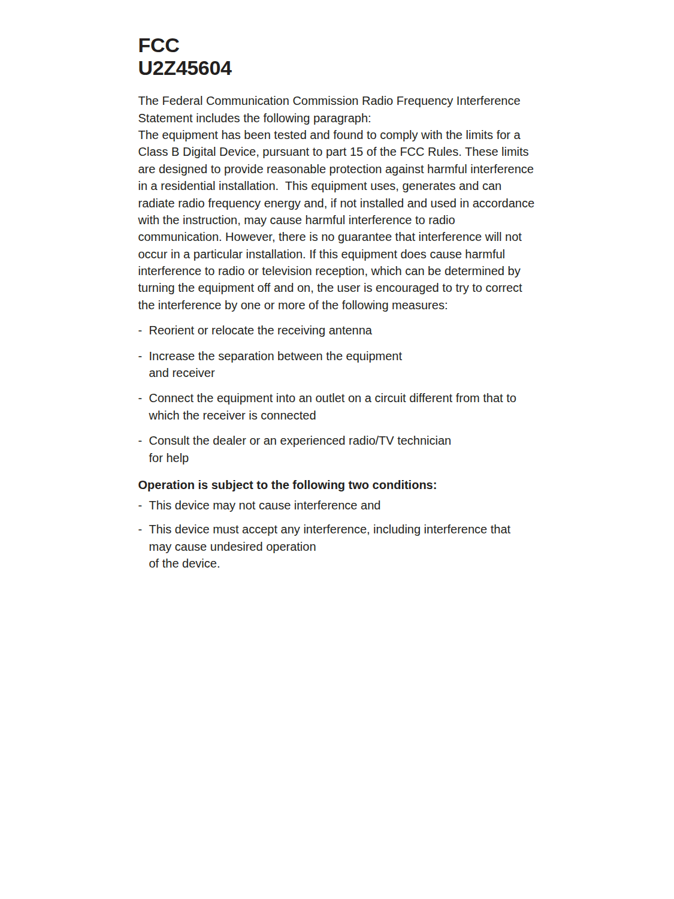FCC
U2Z45604
The Federal Communication Commission Radio Frequency Interference Statement includes the following paragraph:
The equipment has been tested and found to comply with the limits for a Class B Digital Device, pursuant to part 15 of the FCC Rules. These limits are designed to provide reasonable protection against harmful interference in a residential installation. This equipment uses, generates and can radiate radio frequency energy and, if not installed and used in accordance with the instruction, may cause harmful interference to radio communication. However, there is no guarantee that interference will not occur in a particular installation. If this equipment does cause harmful interference to radio or television reception, which can be determined by turning the equipment off and on, the user is encouraged to try to correct the interference by one or more of the following measures:
Reorient or relocate the receiving antenna
Increase the separation between the equipment
and receiver
Connect the equipment into an outlet on a circuit different from that to which the receiver is connected
Consult the dealer or an experienced radio/TV technician
for help
Operation is subject to the following two conditions:
This device may not cause interference and
This device must accept any interference, including interference that may cause undesired operation
of the device.